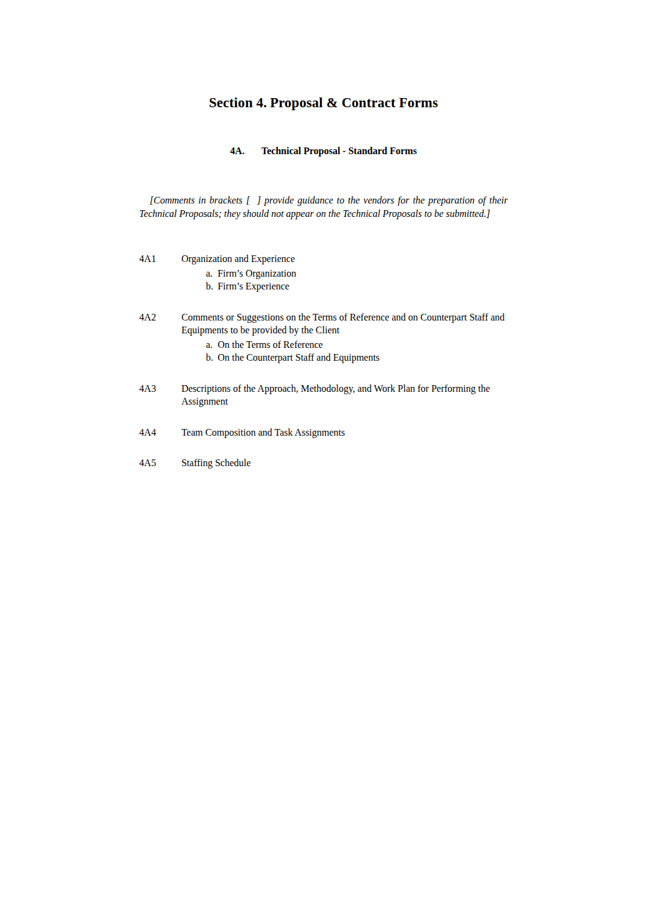Section 4. Proposal & Contract Forms
4A. Technical Proposal - Standard Forms
[Comments in brackets [ ] provide guidance to the vendors for the preparation of their Technical Proposals; they should not appear on the Technical Proposals to be submitted.]
4A1
Organization and Experience
a.
Firm’s Organization
b.
Firm’s Experience
4A2
Comments or Suggestions on the Terms of Reference and on Counterpart Staff and Equipments to be provided by the Client
a.
On the Terms of Reference
b.
On the Counterpart Staff and Equipments
4A3
Descriptions of the Approach, Methodology, and Work Plan for Performing the Assignment
4A4
Team Composition and Task Assignments
4A5
Staffing Schedule